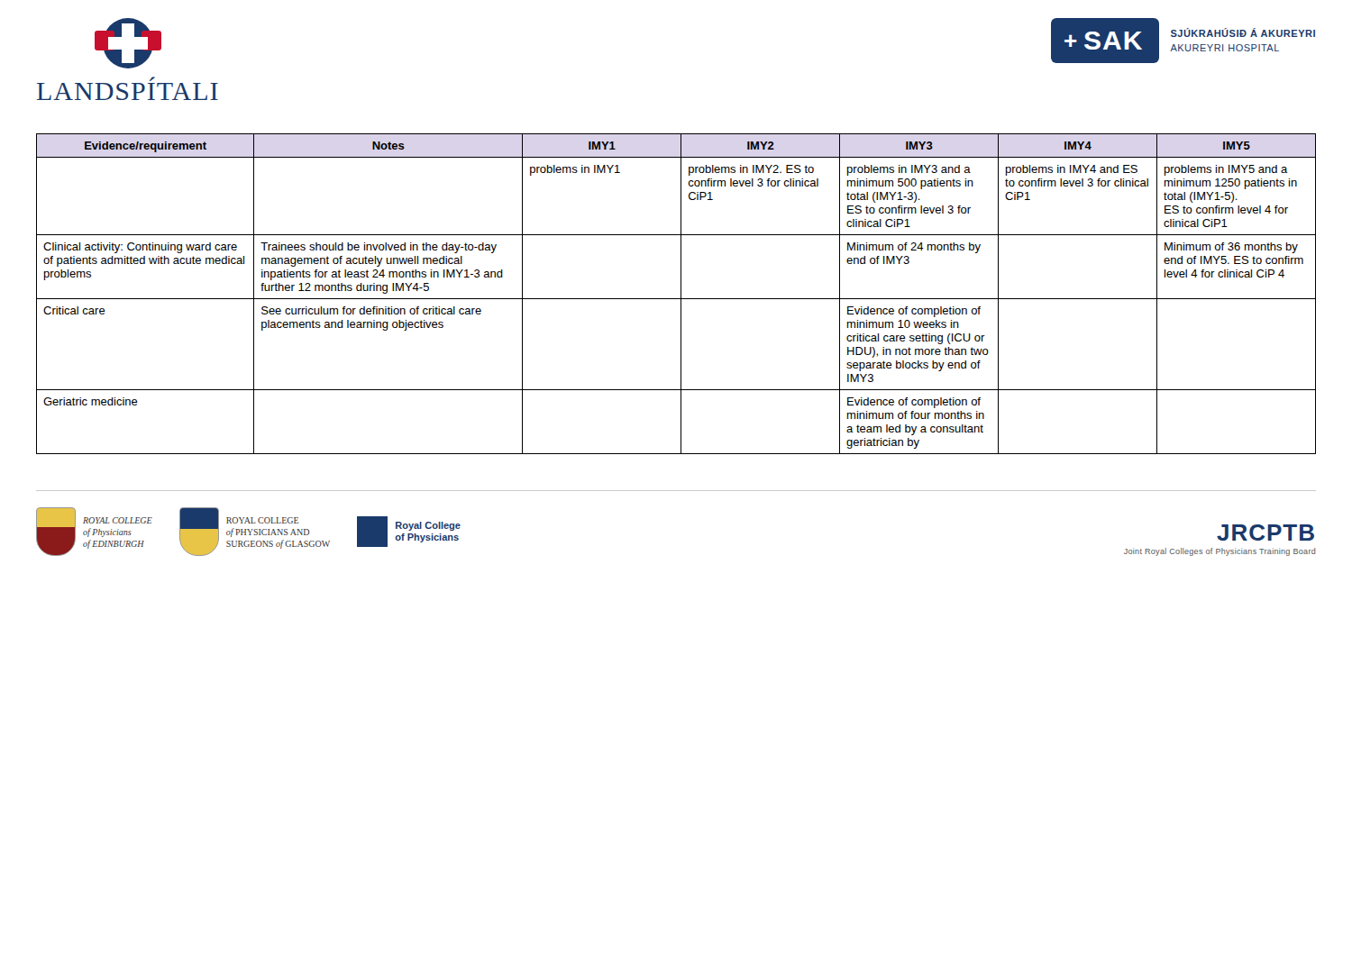LANDSPÍTALI
+SAK
SJÚKRAHÚSIÐ Á AKUREYRI
AKUREYRI HOSPITAL
| Evidence/requirement | Notes | IMY1 | IMY2 | IMY3 | IMY4 | IMY5 |
| --- | --- | --- | --- | --- | --- | --- |
| | | problems in IMY1 | problems in IMY2. ES to confirm level 3 for clinical CiP1 | problems in IMY3 and a minimum 500 patients in total (IMY1-3). ES to confirm level 3 for clinical CiP1 | problems in IMY4 and ES to confirm level 3 for clinical CiP1 | problems in IMY5 and a minimum 1250 patients in total (IMY1-5). ES to confirm level 4 for clinical CiP1 |
| Clinical activity: Continuing ward care of patients admitted with acute medical problems | Trainees should be involved in the day-to-day management of acutely unwell medical inpatients for at least 24 months in IMY1-3 and further 12 months during IMY4-5 | | | Minimum of 24 months by end of IMY3 | | Minimum of 36 months by end of IMY5. ES to confirm level 4 for clinical CiP 4 |
| Critical care | See curriculum for definition of critical care placements and learning objectives | | | Evidence of completion of minimum 10 weeks in critical care setting (ICU or HDU), in not more than two separate blocks by end of IMY3 | | |
| Geriatric medicine | | | | Evidence of completion of minimum of four months in a team led by a consultant geriatrician by | | |
ROYAL COLLEGE
of Physicians
of EDINBURGH
ROYAL COLLEGE
of PHYSICIANS AND
SURGEONS of GLASGOW
Royal College
of Physicians
JRCPTB
Joint Royal Colleges of Physicians Training Board